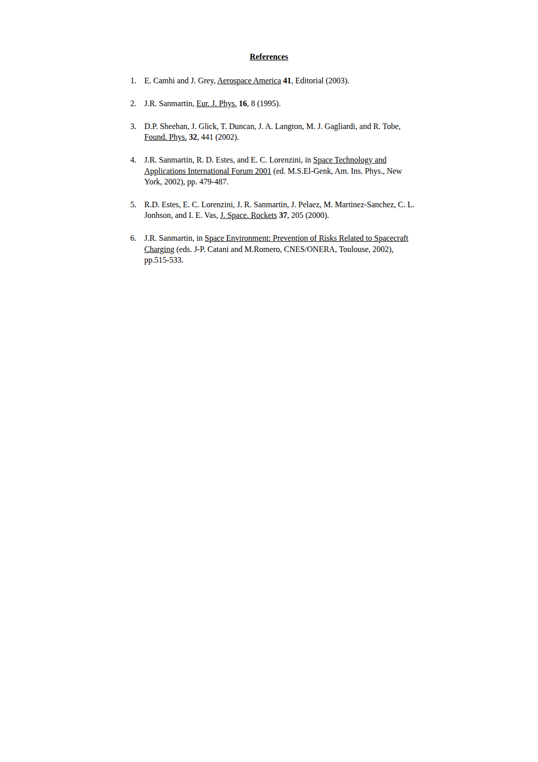References
E. Camhi and J. Grey, Aerospace America 41, Editorial (2003).
J.R. Sanmartin, Eur. J. Phys. 16, 8 (1995).
D.P. Sheehan, J. Glick, T. Duncan, J. A. Langton, M. J. Gagliardi, and R. Tobe, Found. Phys. 32, 441 (2002).
J.R. Sanmartin, R. D. Estes, and E. C. Lorenzini, in Space Technology and Applications International Forum 2001 (ed. M.S.El-Genk, Am. Ins. Phys., New York, 2002), pp. 479-487.
R.D. Estes, E. C. Lorenzini, J. R. Sanmartin, J. Pelaez, M. Martinez-Sanchez, C. L. Jonhson, and I. E. Vas, J. Space. Rockets 37, 205 (2000).
J.R. Sanmartin, in Space Environment: Prevention of Risks Related to Spacecraft Charging (eds. J-P. Catani and M.Romero, CNES/ONERA, Toulouse, 2002), pp.515-533.